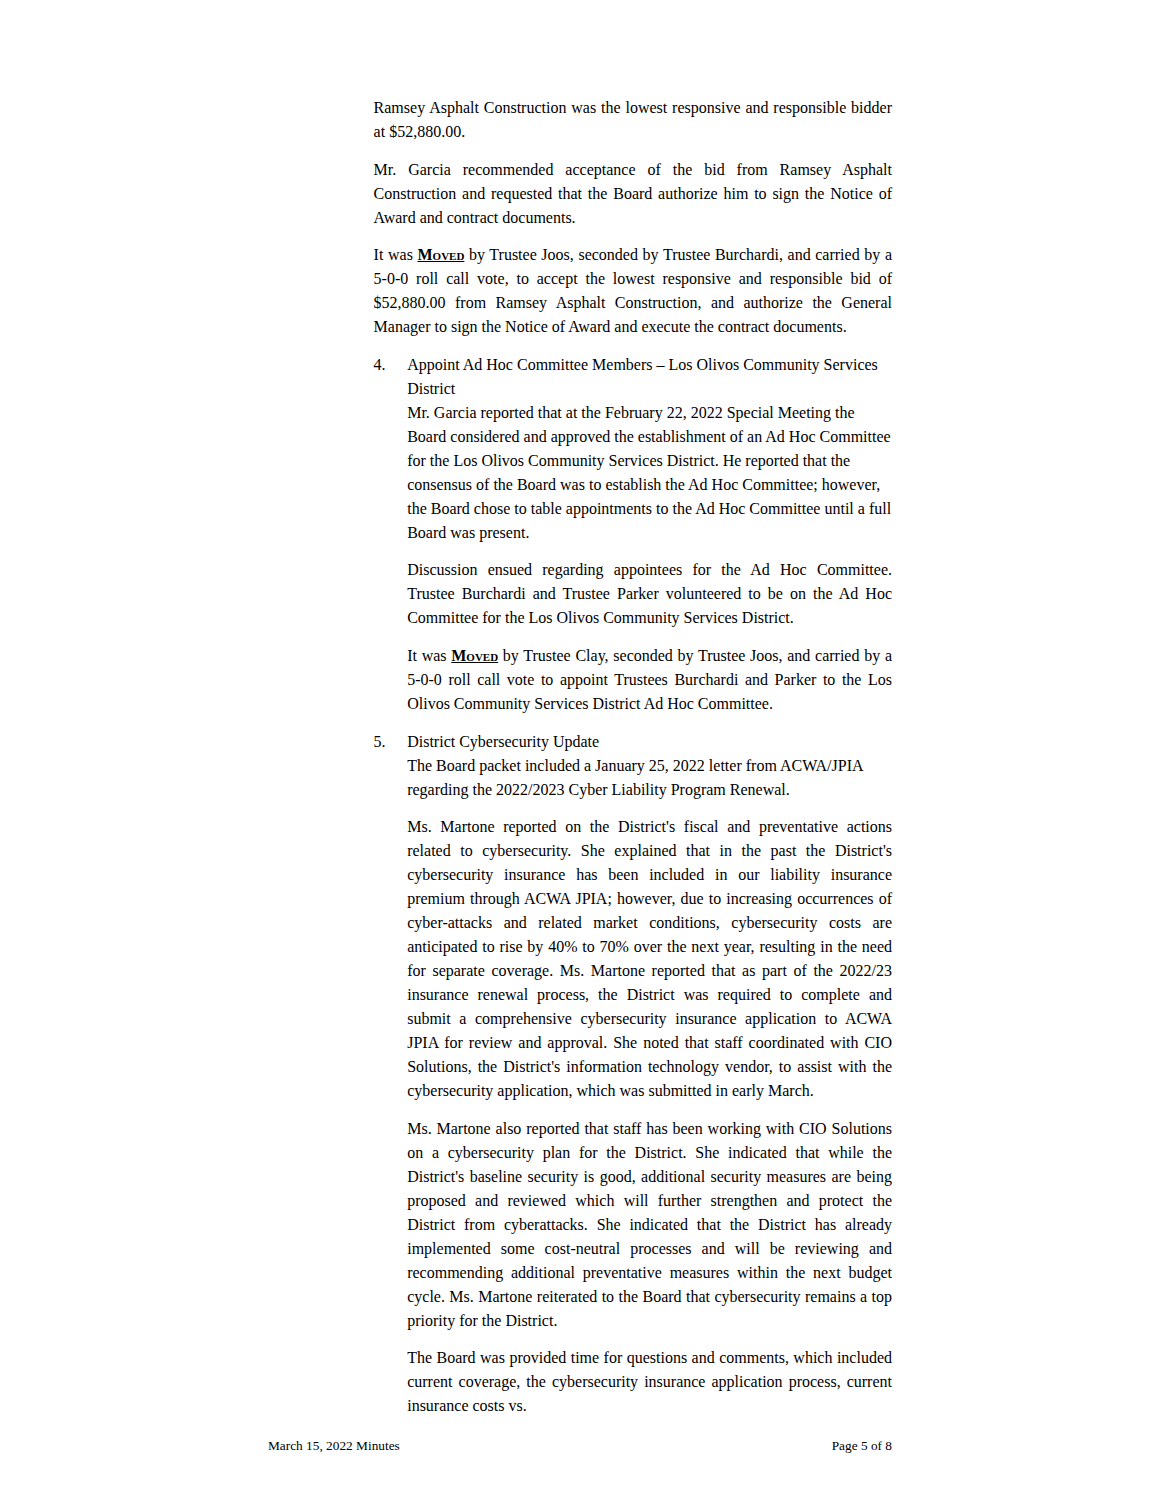Ramsey Asphalt Construction was the lowest responsive and responsible bidder at $52,880.00.
Mr. Garcia recommended acceptance of the bid from Ramsey Asphalt Construction and requested that the Board authorize him to sign the Notice of Award and contract documents.
It was Moved by Trustee Joos, seconded by Trustee Burchardi, and carried by a 5-0-0 roll call vote, to accept the lowest responsive and responsible bid of $52,880.00 from Ramsey Asphalt Construction, and authorize the General Manager to sign the Notice of Award and execute the contract documents.
4.
Appoint Ad Hoc Committee Members – Los Olivos Community Services District
Mr. Garcia reported that at the February 22, 2022 Special Meeting the Board considered and approved the establishment of an Ad Hoc Committee for the Los Olivos Community Services District. He reported that the consensus of the Board was to establish the Ad Hoc Committee; however, the Board chose to table appointments to the Ad Hoc Committee until a full Board was present.
Discussion ensued regarding appointees for the Ad Hoc Committee. Trustee Burchardi and Trustee Parker volunteered to be on the Ad Hoc Committee for the Los Olivos Community Services District.
It was Moved by Trustee Clay, seconded by Trustee Joos, and carried by a 5-0-0 roll call vote to appoint Trustees Burchardi and Parker to the Los Olivos Community Services District Ad Hoc Committee.
5.
District Cybersecurity Update
The Board packet included a January 25, 2022 letter from ACWA/JPIA regarding the 2022/2023 Cyber Liability Program Renewal.
Ms. Martone reported on the District's fiscal and preventative actions related to cybersecurity. She explained that in the past the District's cybersecurity insurance has been included in our liability insurance premium through ACWA JPIA; however, due to increasing occurrences of cyber-attacks and related market conditions, cybersecurity costs are anticipated to rise by 40% to 70% over the next year, resulting in the need for separate coverage. Ms. Martone reported that as part of the 2022/23 insurance renewal process, the District was required to complete and submit a comprehensive cybersecurity insurance application to ACWA JPIA for review and approval. She noted that staff coordinated with CIO Solutions, the District's information technology vendor, to assist with the cybersecurity application, which was submitted in early March.
Ms. Martone also reported that staff has been working with CIO Solutions on a cybersecurity plan for the District. She indicated that while the District's baseline security is good, additional security measures are being proposed and reviewed which will further strengthen and protect the District from cyberattacks. She indicated that the District has already implemented some cost-neutral processes and will be reviewing and recommending additional preventative measures within the next budget cycle. Ms. Martone reiterated to the Board that cybersecurity remains a top priority for the District.
The Board was provided time for questions and comments, which included current coverage, the cybersecurity insurance application process, current insurance costs vs.
March 15, 2022 Minutes Page 5 of 8